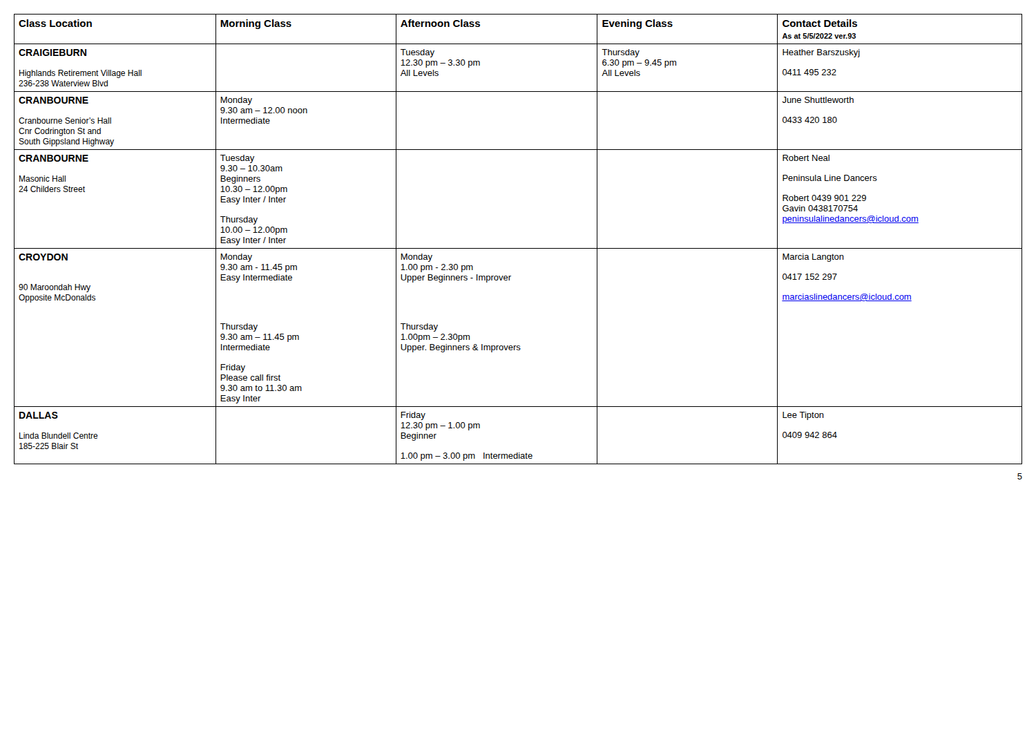| Class Location | Morning Class | Afternoon Class | Evening Class | Contact Details As at 5/5/2022 ver.93 |
| --- | --- | --- | --- | --- |
| CRAIGIEBURN Highlands Retirement Village Hall 236-238 Waterview Blvd | | Tuesday 12.30 pm – 3.30 pm All Levels | Thursday 6.30 pm – 9.45 pm All Levels | Heather Barszuskyj 0411 495 232 |
| CRANBOURNE Cranbourne Senior’s Hall Cnr Codrington St and South Gippsland Highway | Monday 9.30 am – 12.00 noon Intermediate | | | June Shuttleworth 0433 420 180 |
| CRANBOURNE Masonic Hall 24 Childers Street | Tuesday 9.30 – 10.30am Beginners 10.30 – 12.00pm Easy Inter / Inter Thursday 10.00 – 12.00pm Easy Inter / Inter | | | Robert Neal Peninsula Line Dancers Robert 0439 901 229 Gavin 0438170754 peninsulalinedancers@icloud.com |
| CROYDON 90 Maroondah Hwy Opposite McDonalds | Monday 9.30 am - 11.45 pm Easy Intermediate Thursday 9.30 am – 11.45 pm Intermediate Friday Please call first 9.30 am to 11.30 am Easy Inter | Monday 1.00 pm - 2.30 pm Upper Beginners - Improver Thursday 1.00pm – 2.30pm Upper. Beginners & Improvers | | Marcia Langton 0417 152 297 marciaslinedancers@icloud.com |
| DALLAS Linda Blundell Centre 185-225 Blair St | | Friday 12.30 pm – 1.00 pm Beginner 1.00 pm – 3.00 pm Intermediate | | Lee Tipton 0409 942 864 |
5